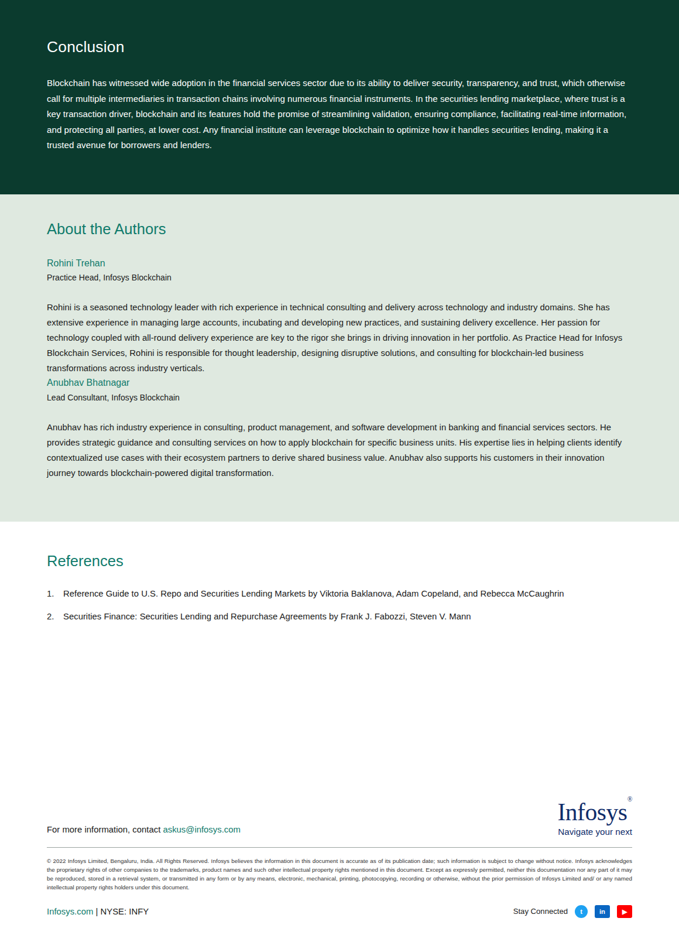Conclusion
Blockchain has witnessed wide adoption in the financial services sector due to its ability to deliver security, transparency, and trust, which otherwise call for multiple intermediaries in transaction chains involving numerous financial instruments. In the securities lending marketplace, where trust is a key transaction driver, blockchain and its features hold the promise of streamlining validation, ensuring compliance, facilitating real-time information, and protecting all parties, at lower cost. Any financial institute can leverage blockchain to optimize how it handles securities lending, making it a trusted avenue for borrowers and lenders.
About the Authors
Rohini Trehan
Practice Head, Infosys Blockchain
Rohini is a seasoned technology leader with rich experience in technical consulting and delivery across technology and industry domains. She has extensive experience in managing large accounts, incubating and developing new practices, and sustaining delivery excellence. Her passion for technology coupled with all-round delivery experience are key to the rigor she brings in driving innovation in her portfolio. As Practice Head for Infosys Blockchain Services, Rohini is responsible for thought leadership, designing disruptive solutions, and consulting for blockchain-led business transformations across industry verticals.
Anubhav Bhatnagar
Lead Consultant, Infosys Blockchain
Anubhav has rich industry experience in consulting, product management, and software development in banking and financial services sectors. He provides strategic guidance and consulting services on how to apply blockchain for specific business units. His expertise lies in helping clients identify contextualized use cases with their ecosystem partners to derive shared business value. Anubhav also supports his customers in their innovation journey towards blockchain-powered digital transformation.
References
Reference Guide to U.S. Repo and Securities Lending Markets by Viktoria Baklanova, Adam Copeland, and Rebecca McCaughrin
Securities Finance: Securities Lending and Repurchase Agreements by Frank J. Fabozzi, Steven V. Mann
For more information, contact askus@infosys.com
Infosys®
Navigate your next
© 2022 Infosys Limited, Bengaluru, India. All Rights Reserved. Infosys believes the information in this document is accurate as of its publication date; such information is subject to change without notice. Infosys acknowledges the proprietary rights of other companies to the trademarks, product names and such other intellectual property rights mentioned in this document. Except as expressly permitted, neither this documentation nor any part of it may be reproduced, stored in a retrieval system, or transmitted in any form or by any means, electronic, mechanical, printing, photocopying, recording or otherwise, without the prior permission of Infosys Limited and/ or any named intellectual property rights holders under this document.
Infosys.com | NYSE: INFY
Stay Connected t in ▶